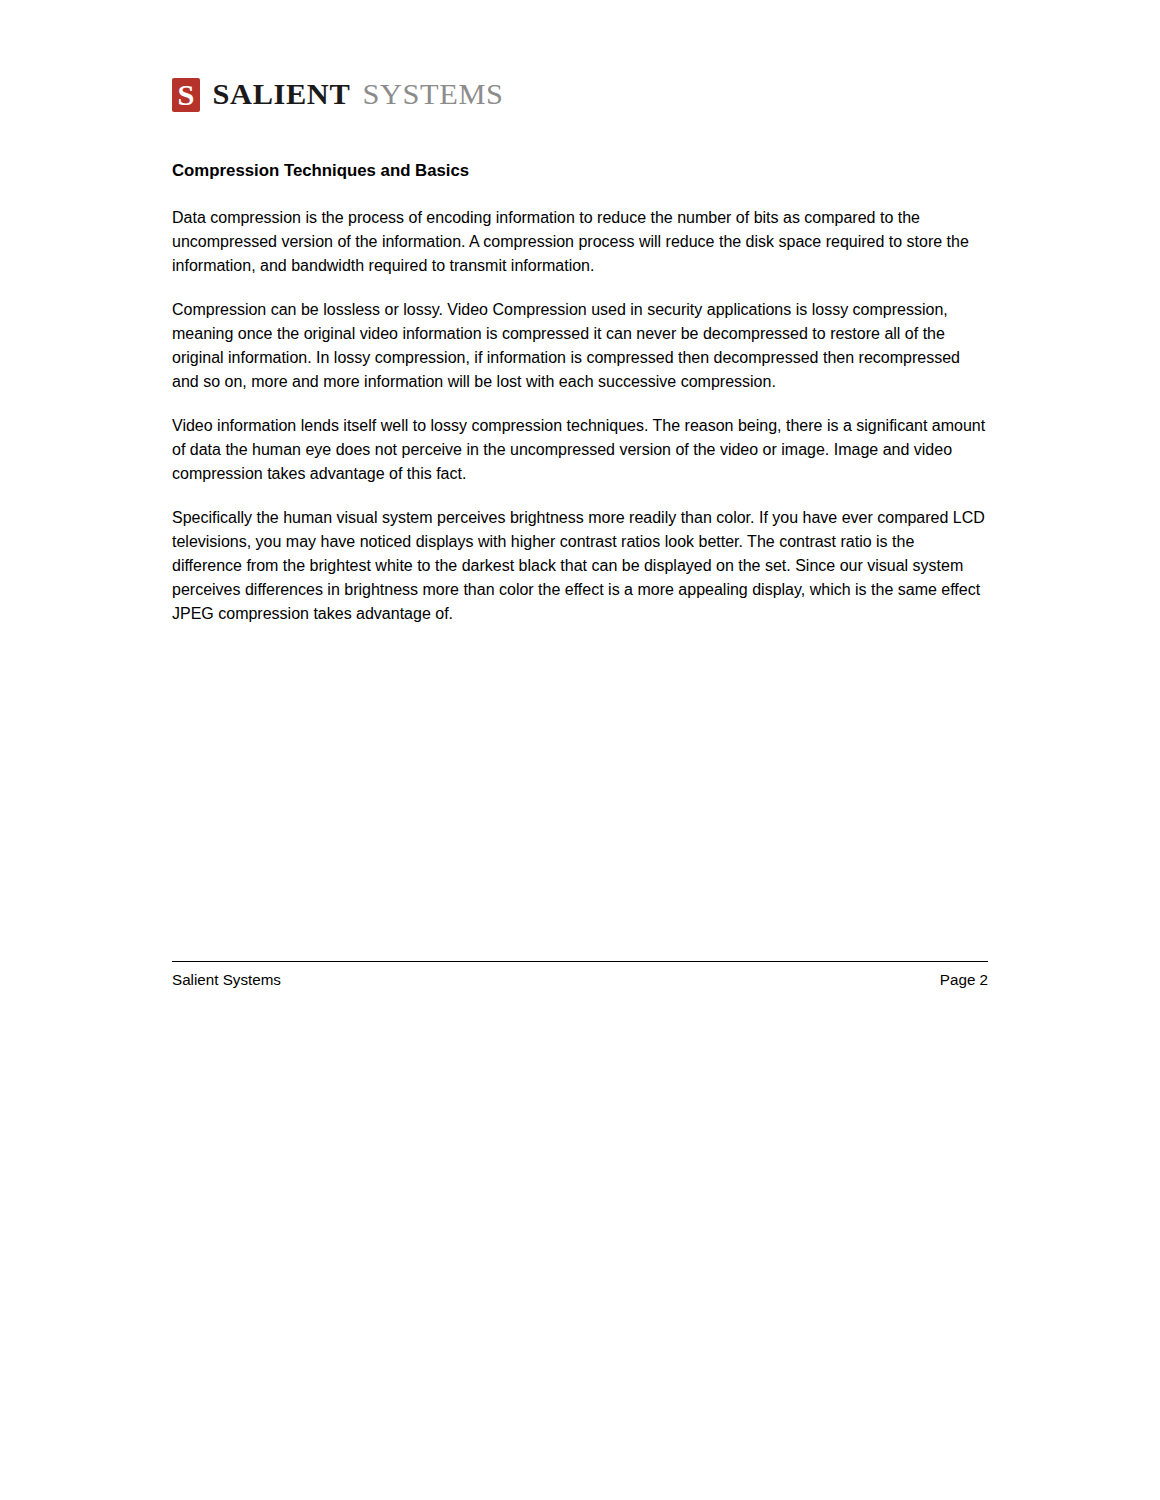SSALIENT SYSTEMS
Compression Techniques and Basics
Data compression is the process of encoding information to reduce the number of bits as compared to the uncompressed version of the information. A compression process will reduce the disk space required to store the information, and bandwidth required to transmit information.
Compression can be lossless or lossy. Video Compression used in security applications is lossy compression, meaning once the original video information is compressed it can never be decompressed to restore all of the original information. In lossy compression, if information is compressed then decompressed then recompressed and so on, more and more information will be lost with each successive compression.
Video information lends itself well to lossy compression techniques. The reason being, there is a significant amount of data the human eye does not perceive in the uncompressed version of the video or image. Image and video compression takes advantage of this fact.
Specifically the human visual system perceives brightness more readily than color. If you have ever compared LCD televisions, you may have noticed displays with higher contrast ratios look better. The contrast ratio is the difference from the brightest white to the darkest black that can be displayed on the set. Since our visual system perceives differences in brightness more than color the effect is a more appealing display, which is the same effect JPEG compression takes advantage of.
Salient Systems Page 2